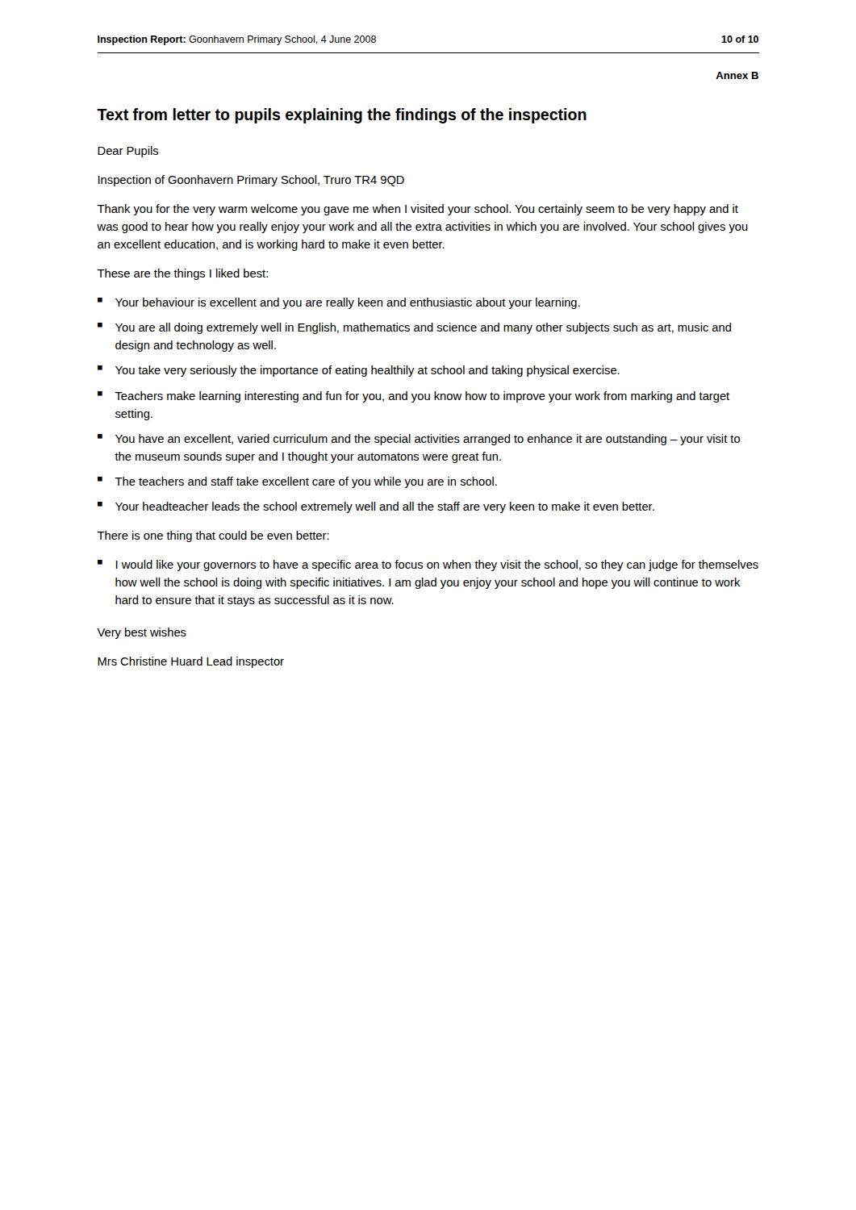Inspection Report: Goonhavern Primary School, 4 June 2008
10 of 10
Annex B
Text from letter to pupils explaining the findings of the inspection
Dear Pupils
Inspection of Goonhavern Primary School, Truro TR4 9QD
Thank you for the very warm welcome you gave me when I visited your school. You certainly seem to be very happy and it was good to hear how you really enjoy your work and all the extra activities in which you are involved. Your school gives you an excellent education, and is working hard to make it even better.
These are the things I liked best:
Your behaviour is excellent and you are really keen and enthusiastic about your learning.
You are all doing extremely well in English, mathematics and science and many other subjects such as art, music and design and technology as well.
You take very seriously the importance of eating healthily at school and taking physical exercise.
Teachers make learning interesting and fun for you, and you know how to improve your work from marking and target setting.
You have an excellent, varied curriculum and the special activities arranged to enhance it are outstanding – your visit to the museum sounds super and I thought your automatons were great fun.
The teachers and staff take excellent care of you while you are in school.
Your headteacher leads the school extremely well and all the staff are very keen to make it even better.
There is one thing that could be even better:
I would like your governors to have a specific area to focus on when they visit the school, so they can judge for themselves how well the school is doing with specific initiatives. I am glad you enjoy your school and hope you will continue to work hard to ensure that it stays as successful as it is now.
Very best wishes
Mrs Christine Huard Lead inspector